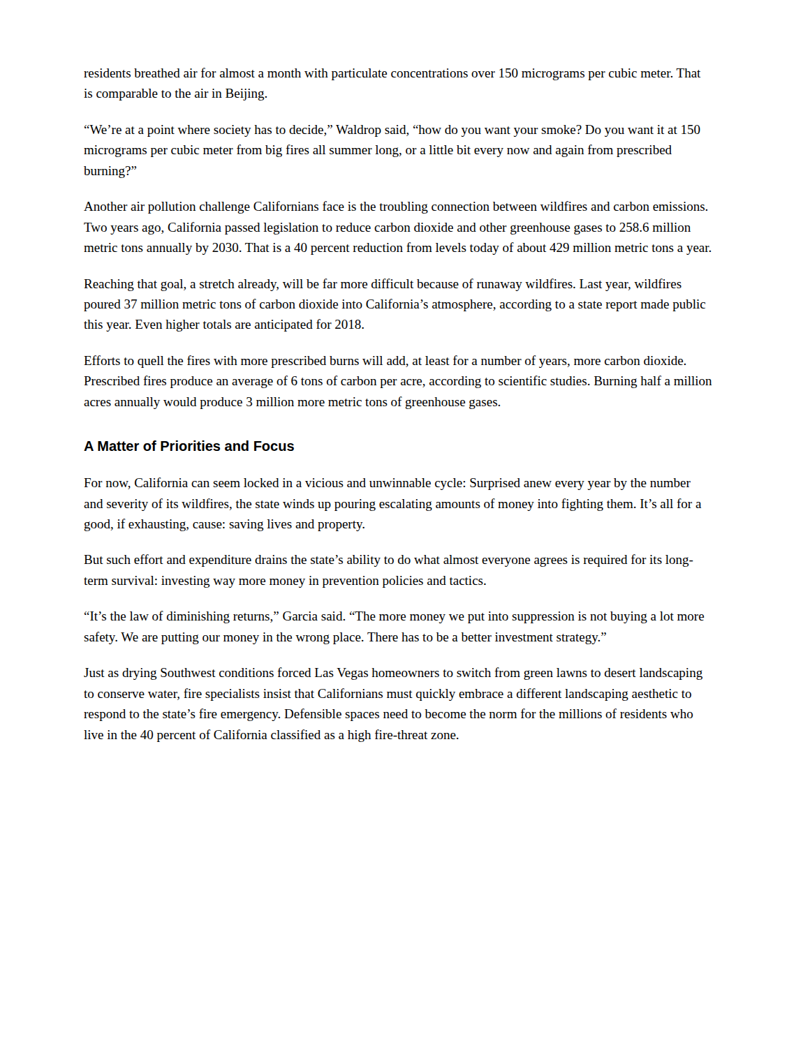residents breathed air for almost a month with particulate concentrations over 150 micrograms per cubic meter. That is comparable to the air in Beijing.
“We’re at a point where society has to decide,” Waldrop said, “how do you want your smoke? Do you want it at 150 micrograms per cubic meter from big fires all summer long, or a little bit every now and again from prescribed burning?”
Another air pollution challenge Californians face is the troubling connection between wildfires and carbon emissions. Two years ago, California passed legislation to reduce carbon dioxide and other greenhouse gases to 258.6 million metric tons annually by 2030. That is a 40 percent reduction from levels today of about 429 million metric tons a year.
Reaching that goal, a stretch already, will be far more difficult because of runaway wildfires. Last year, wildfires poured 37 million metric tons of carbon dioxide into California’s atmosphere, according to a state report made public this year. Even higher totals are anticipated for 2018.
Efforts to quell the fires with more prescribed burns will add, at least for a number of years, more carbon dioxide. Prescribed fires produce an average of 6 tons of carbon per acre, according to scientific studies. Burning half a million acres annually would produce 3 million more metric tons of greenhouse gases.
A Matter of Priorities and Focus
For now, California can seem locked in a vicious and unwinnable cycle: Surprised anew every year by the number and severity of its wildfires, the state winds up pouring escalating amounts of money into fighting them. It’s all for a good, if exhausting, cause: saving lives and property.
But such effort and expenditure drains the state’s ability to do what almost everyone agrees is required for its long-term survival: investing way more money in prevention policies and tactics.
“It’s the law of diminishing returns,” Garcia said. “The more money we put into suppression is not buying a lot more safety. We are putting our money in the wrong place. There has to be a better investment strategy.”
Just as drying Southwest conditions forced Las Vegas homeowners to switch from green lawns to desert landscaping to conserve water, fire specialists insist that Californians must quickly embrace a different landscaping aesthetic to respond to the state’s fire emergency. Defensible spaces need to become the norm for the millions of residents who live in the 40 percent of California classified as a high fire-threat zone.